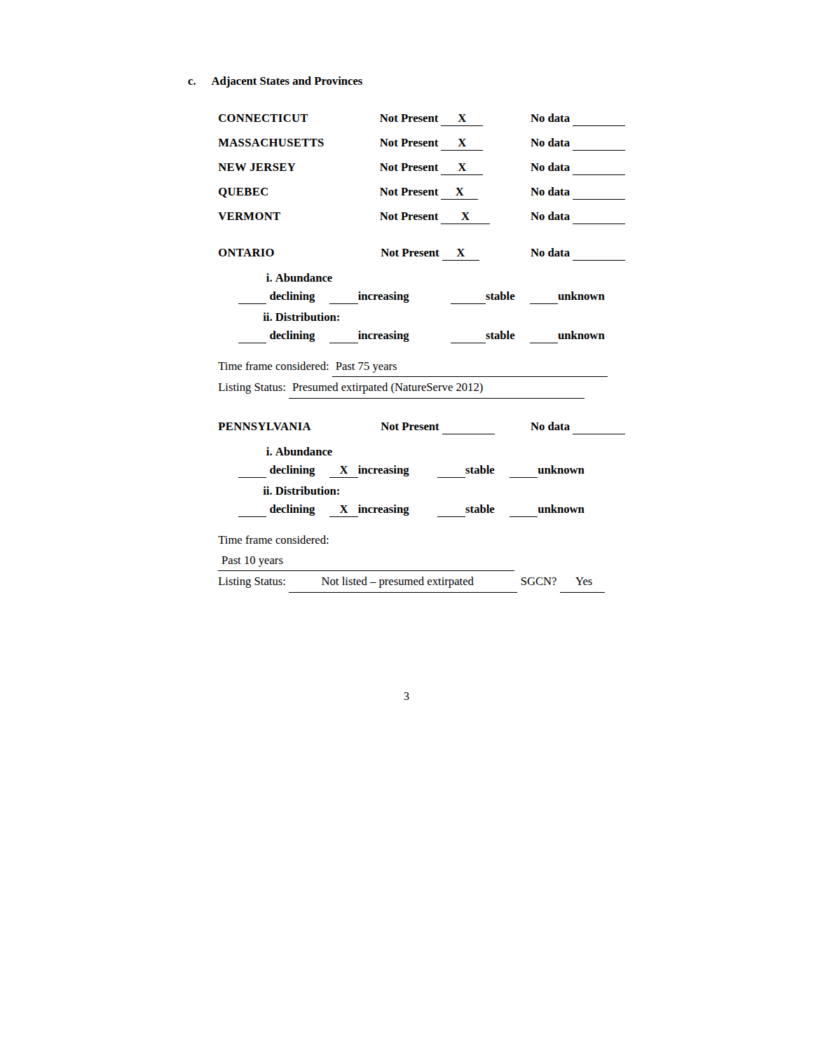c. Adjacent States and Provinces
| CONNECTICUT | Not Present X | No data |
| MASSACHUSETTS | Not Present X | No data |
| NEW JERSEY | Not Present X | No data |
| QUEBEC | Not Present X | No data |
| VERMONT | Not Present X | No data |
ONTARIO Not Present X No data
Abundance
declining increasing stable unknown
Distribution:
declining increasing stable unknown
Time frame considered: Past 75 years
Listing Status: Presumed extirpated (NatureServe 2012)
PENNSYLVANIA Not Present No data
Abundance
declining Xincreasing stable unknown
Distribution:
declining Xincreasing stable unknown
Time frame considered: Past 10 years
Listing Status: Not listed – presumed extirpated SGCN? Yes
3